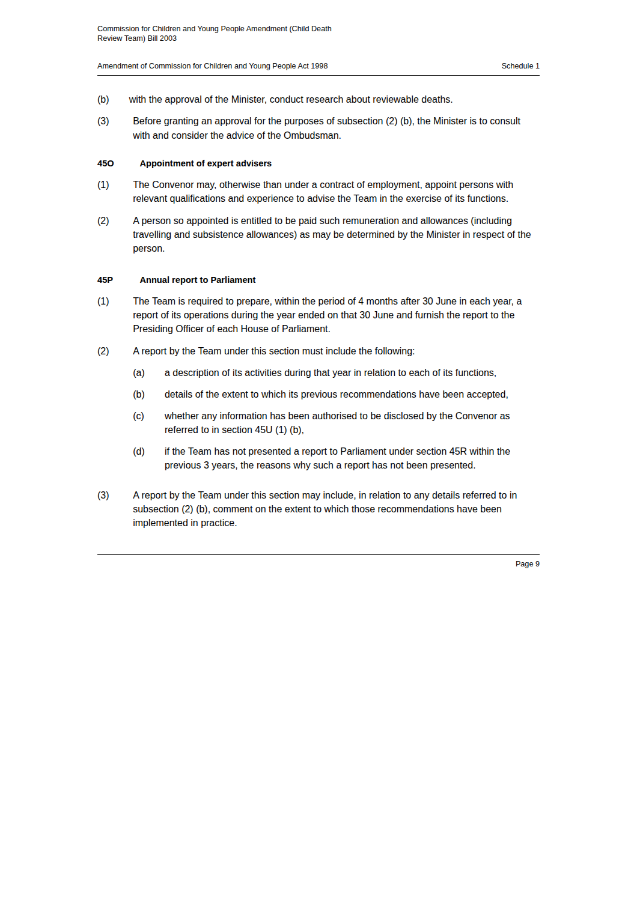Commission for Children and Young People Amendment (Child Death
Review Team) Bill 2003
Amendment of Commission for Children and Young People Act 1998 Schedule 1
(b) with the approval of the Minister, conduct research about reviewable deaths.
(3) Before granting an approval for the purposes of subsection (2) (b), the Minister is to consult with and consider the advice of the Ombudsman.
45O Appointment of expert advisers
(1) The Convenor may, otherwise than under a contract of employment, appoint persons with relevant qualifications and experience to advise the Team in the exercise of its functions.
(2) A person so appointed is entitled to be paid such remuneration and allowances (including travelling and subsistence allowances) as may be determined by the Minister in respect of the person.
45P Annual report to Parliament
(1) The Team is required to prepare, within the period of 4 months after 30 June in each year, a report of its operations during the year ended on that 30 June and furnish the report to the Presiding Officer of each House of Parliament.
(2) A report by the Team under this section must include the following:
(a) a description of its activities during that year in relation to each of its functions,
(b) details of the extent to which its previous recommendations have been accepted,
(c) whether any information has been authorised to be disclosed by the Convenor as referred to in section 45U (1) (b),
(d) if the Team has not presented a report to Parliament under section 45R within the previous 3 years, the reasons why such a report has not been presented.
(3) A report by the Team under this section may include, in relation to any details referred to in subsection (2) (b), comment on the extent to which those recommendations have been implemented in practice.
Page 9